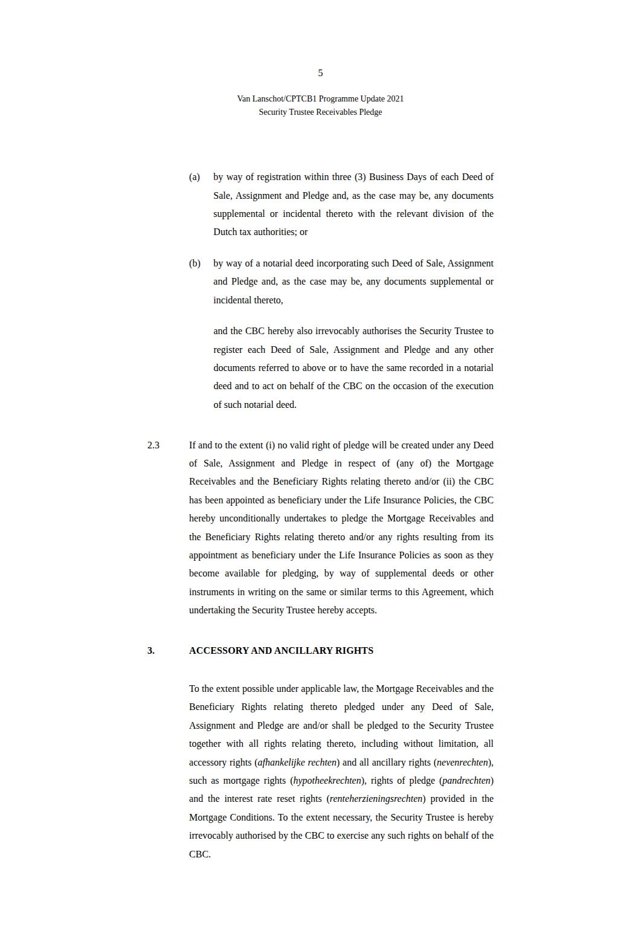5
Van Lanschot/CPTCB1 Programme Update 2021
Security Trustee Receivables Pledge
(a)
by way of registration within three (3) Business Days of each Deed of Sale, Assignment and Pledge and, as the case may be, any documents supplemental or incidental thereto with the relevant division of the Dutch tax authorities; or
(b)
by way of a notarial deed incorporating such Deed of Sale, Assignment and Pledge and, as the case may be, any documents supplemental or incidental thereto,
and the CBC hereby also irrevocably authorises the Security Trustee to register each Deed of Sale, Assignment and Pledge and any other documents referred to above or to have the same recorded in a notarial deed and to act on behalf of the CBC on the occasion of the execution of such notarial deed.
2.3
If and to the extent (i) no valid right of pledge will be created under any Deed of Sale, Assignment and Pledge in respect of (any of) the Mortgage Receivables and the Beneficiary Rights relating thereto and/or (ii) the CBC has been appointed as beneficiary under the Life Insurance Policies, the CBC hereby unconditionally undertakes to pledge the Mortgage Receivables and the Beneficiary Rights relating thereto and/or any rights resulting from its appointment as beneficiary under the Life Insurance Policies as soon as they become available for pledging, by way of supplemental deeds or other instruments in writing on the same or similar terms to this Agreement, which undertaking the Security Trustee hereby accepts.
3.
ACCESSORY AND ANCILLARY RIGHTS
To the extent possible under applicable law, the Mortgage Receivables and the Beneficiary Rights relating thereto pledged under any Deed of Sale, Assignment and Pledge are and/or shall be pledged to the Security Trustee together with all rights relating thereto, including without limitation, all accessory rights (afhankelijke rechten) and all ancillary rights (nevenrechten), such as mortgage rights (hypotheekrechten), rights of pledge (pandrechten) and the interest rate reset rights (renteherzieningsrechten) provided in the Mortgage Conditions. To the extent necessary, the Security Trustee is hereby irrevocably authorised by the CBC to exercise any such rights on behalf of the CBC.